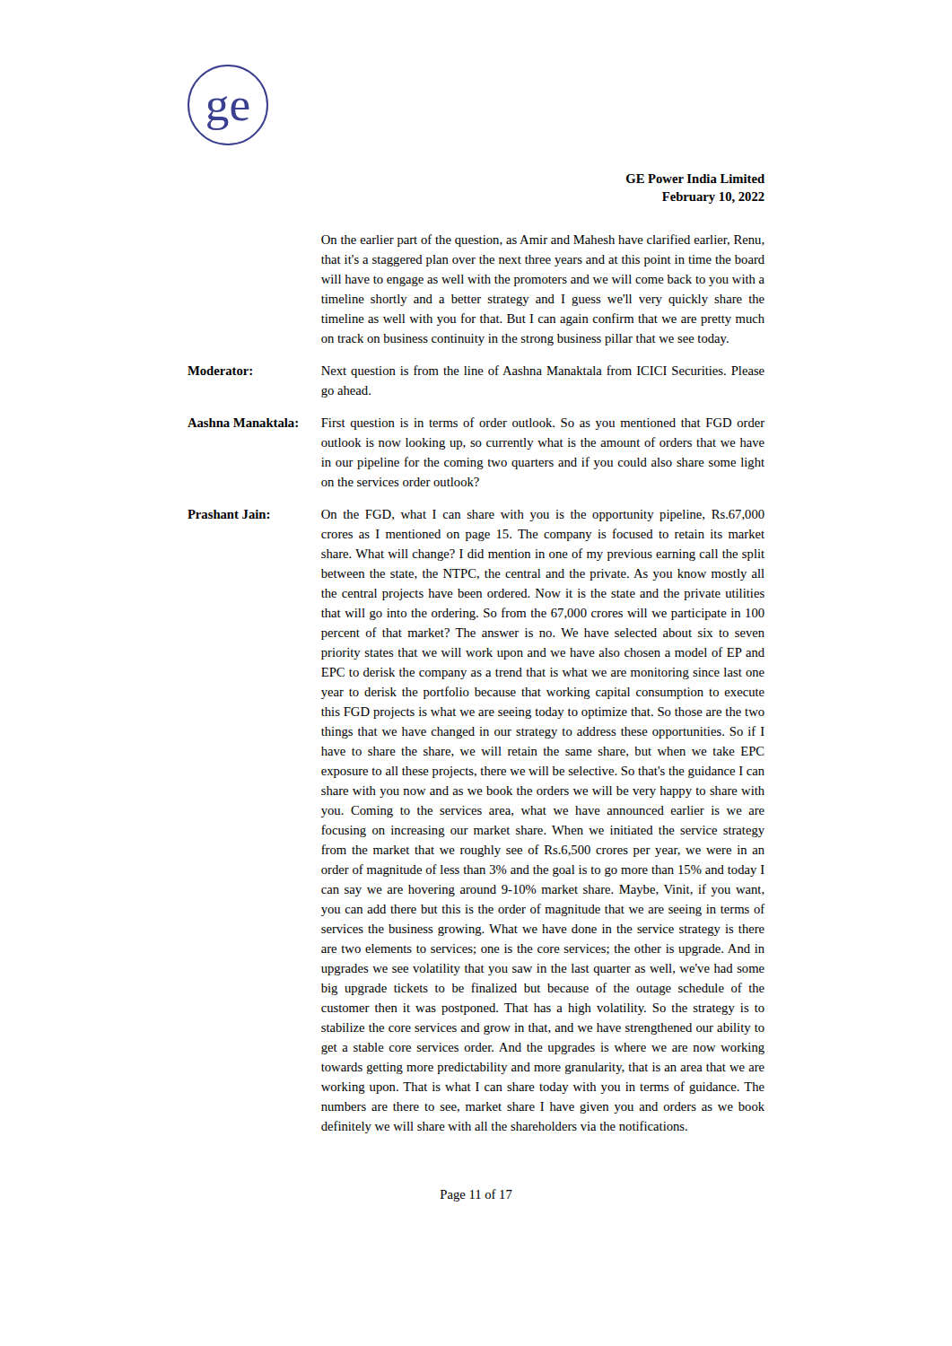ge
GE Power India Limited
February 10, 2022
On the earlier part of the question, as Amir and Mahesh have clarified earlier, Renu, that it's a staggered plan over the next three years and at this point in time the board will have to engage as well with the promoters and we will come back to you with a timeline shortly and a better strategy and I guess we'll very quickly share the timeline as well with you for that. But I can again confirm that we are pretty much on track on business continuity in the strong business pillar that we see today.
| Moderator: | Next question is from the line of Aashna Manaktala from ICICI Securities. Please go ahead. |
| Aashna Manaktala: | First question is in terms of order outlook. So as you mentioned that FGD order outlook is now looking up, so currently what is the amount of orders that we have in our pipeline for the coming two quarters and if you could also share some light on the services order outlook? |
| Prashant Jain: | On the FGD, what I can share with you is the opportunity pipeline, Rs.67,000 crores as I mentioned on page 15. The company is focused to retain its market share. What will change? I did mention in one of my previous earning call the split between the state, the NTPC, the central and the private. As you know mostly all the central projects have been ordered. Now it is the state and the private utilities that will go into the ordering. So from the 67,000 crores will we participate in 100 percent of that market? The answer is no. We have selected about six to seven priority states that we will work upon and we have also chosen a model of EP and EPC to derisk the company as a trend that is what we are monitoring since last one year to derisk the portfolio because that working capital consumption to execute this FGD projects is what we are seeing today to optimize that. So those are the two things that we have changed in our strategy to address these opportunities. So if I have to share the share, we will retain the same share, but when we take EPC exposure to all these projects, there we will be selective. So that's the guidance I can share with you now and as we book the orders we will be very happy to share with you. Coming to the services area, what we have announced earlier is we are focusing on increasing our market share. When we initiated the service strategy from the market that we roughly see of Rs.6,500 crores per year, we were in an order of magnitude of less than 3% and the goal is to go more than 15% and today I can say we are hovering around 9-10% market share. Maybe, Vinit, if you want, you can add there but this is the order of magnitude that we are seeing in terms of services the business growing. What we have done in the service strategy is there are two elements to services; one is the core services; the other is upgrade. And in upgrades we see volatility that you saw in the last quarter as well, we've had some big upgrade tickets to be finalized but because of the outage schedule of the customer then it was postponed. That has a high volatility. So the strategy is to stabilize the core services and grow in that, and we have strengthened our ability to get a stable core services order. And the upgrades is where we are now working towards getting more predictability and more granularity, that is an area that we are working upon. That is what I can share today with you in terms of guidance. The numbers are there to see, market share I have given you and orders as we book definitely we will share with all the shareholders via the notifications. |
Page 11 of 17